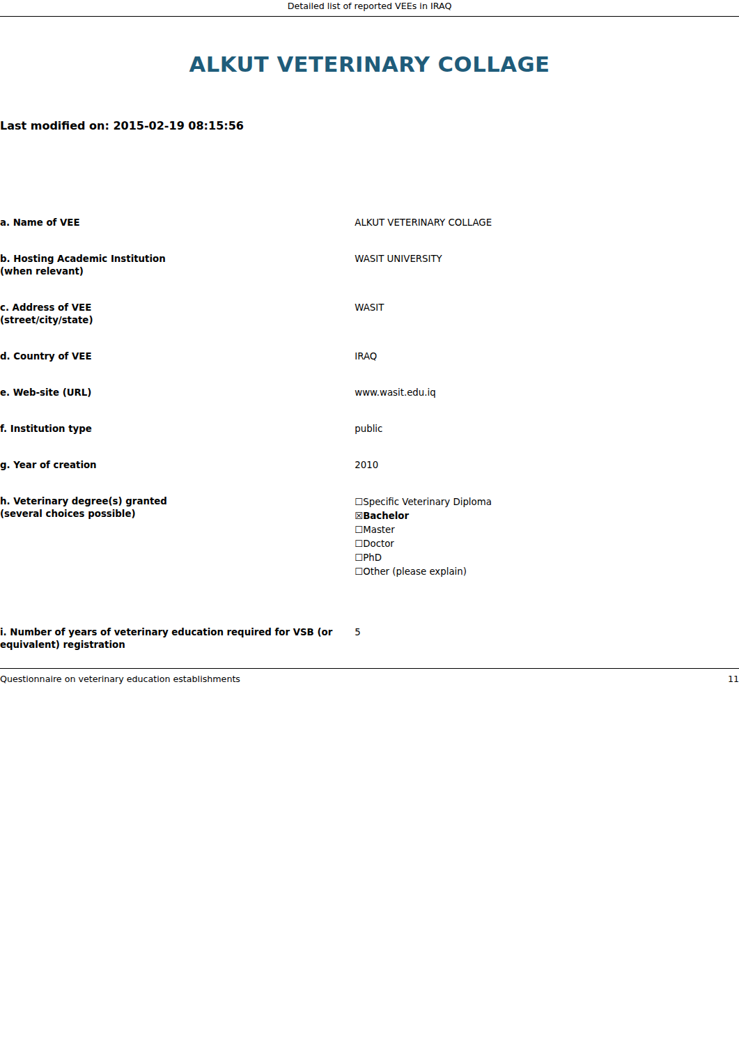Detailed list of reported VEEs in IRAQ
ALKUT VETERINARY COLLAGE
Last modified on: 2015-02-19 08:15:56
| a. Name of VEE | ALKUT VETERINARY COLLAGE |
| b. Hosting Academic Institution (when relevant) | WASIT UNIVERSITY |
| c. Address of VEE (street/city/state) | WASIT |
| d. Country of VEE | IRAQ |
| e. Web-site (URL) | www.wasit.edu.iq |
| f. Institution type | public |
| g. Year of creation | 2010 |
| h. Veterinary degree(s) granted (several choices possible) | ☐Specific Veterinary Diploma ☒Bachelor ☐Master ☐Doctor ☐PhD ☐Other (please explain) |
| i. Number of years of veterinary education required for VSB (or equivalent) registration | 5 |
Questionnaire on veterinary education establishments 11